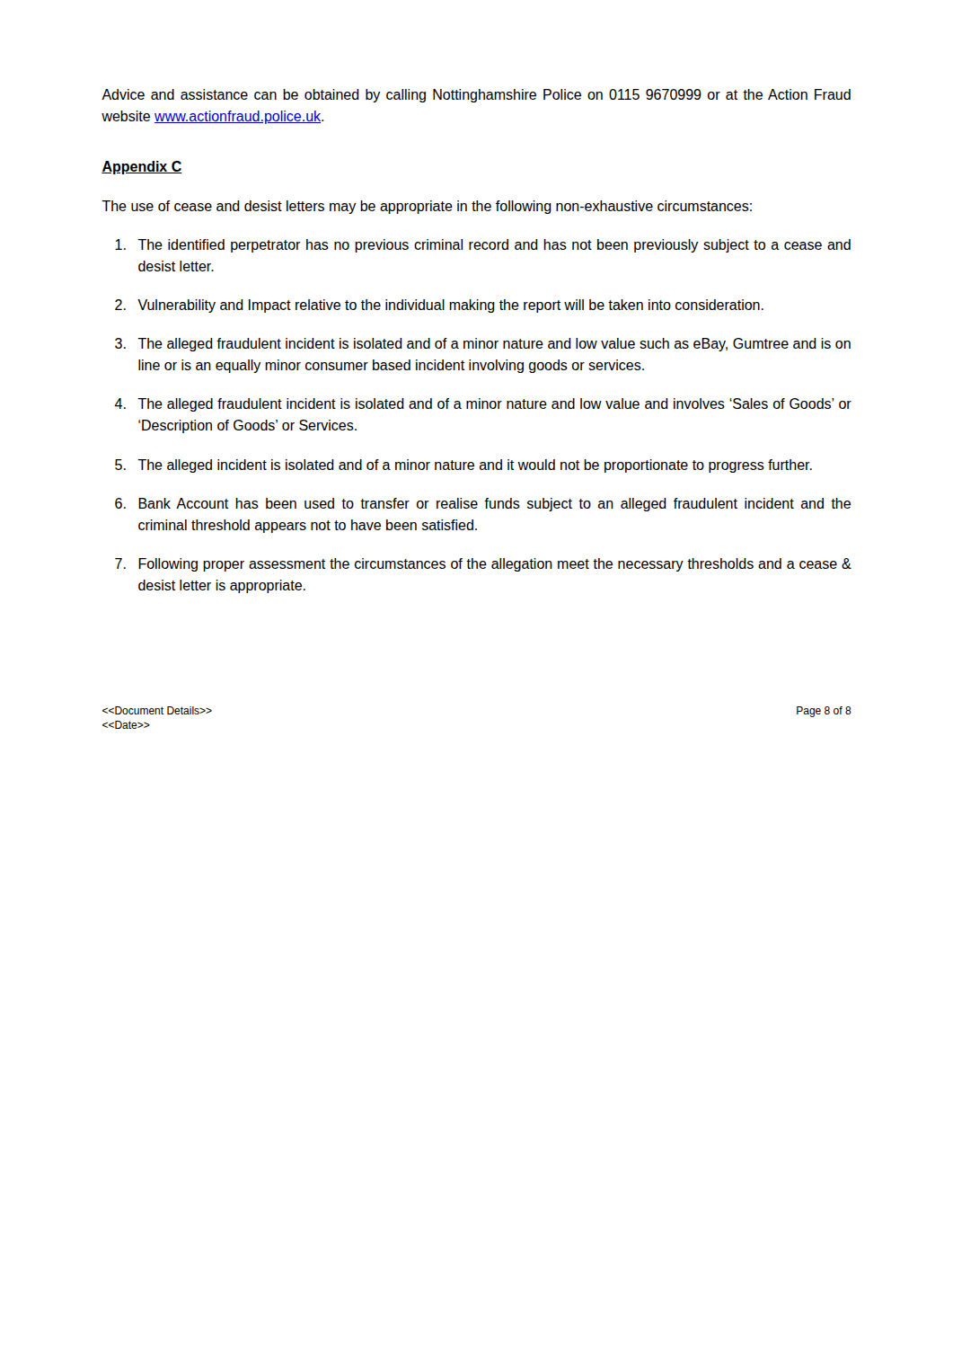Advice and assistance can be obtained by calling Nottinghamshire Police on 0115 9670999 or at the Action Fraud website www.actionfraud.police.uk.
Appendix C
The use of cease and desist letters may be appropriate in the following non-exhaustive circumstances:
The identified perpetrator has no previous criminal record and has not been previously subject to a cease and desist letter.
Vulnerability and Impact relative to the individual making the report will be taken into consideration.
The alleged fraudulent incident is isolated and of a minor nature and low value such as eBay, Gumtree and is on line or is an equally minor consumer based incident involving goods or services.
The alleged fraudulent incident is isolated and of a minor nature and low value and involves ‘Sales of Goods’ or ‘Description of Goods’ or Services.
The alleged incident is isolated and of a minor nature and it would not be proportionate to progress further.
Bank Account has been used to transfer or realise funds subject to an alleged fraudulent incident and the criminal threshold appears not to have been satisfied.
Following proper assessment the circumstances of the allegation meet the necessary thresholds and a cease & desist letter is appropriate.
<<Document Details>>
<<Date>>
Page 8 of 8